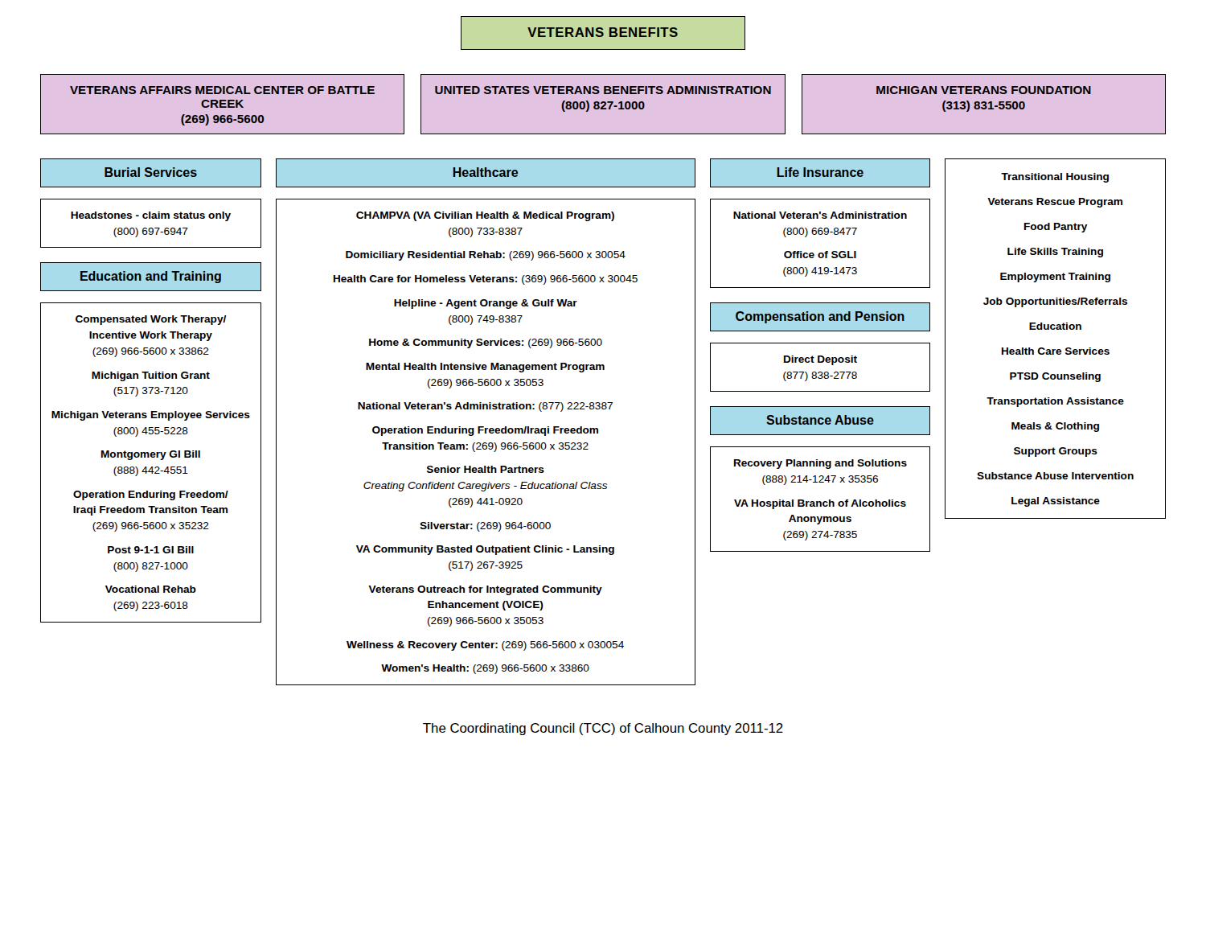VETERANS BENEFITS
VETERANS AFFAIRS MEDICAL CENTER OF BATTLE CREEK (269) 966-5600
UNITED STATES VETERANS BENEFITS ADMINISTRATION (800) 827-1000
MICHIGAN VETERANS FOUNDATION (313) 831-5500
Burial Services
Headstones - claim status only
(800) 697-6947
Education and Training
Compensated Work Therapy/
Incentive Work Therapy
(269) 966-5600 x 33862
Michigan Tuition Grant
(517) 373-7120
Michigan Veterans Employee Services
(800) 455-5228
Montgomery GI Bill
(888) 442-4551
Operation Enduring Freedom/
Iraqi Freedom Transiton Team
(269) 966-5600 x 35232
Post 9-1-1 GI Bill
(800) 827-1000
Vocational Rehab
(269) 223-6018
Healthcare
CHAMPVA (VA Civilian Health & Medical Program)
(800) 733-8387
Domiciliary Residential Rehab: (269) 966-5600 x 30054
Health Care for Homeless Veterans: (369) 966-5600 x 30045
Helpline - Agent Orange & Gulf War
(800) 749-8387
Home & Community Services: (269) 966-5600
Mental Health Intensive Management Program
(269) 966-5600 x 35053
National Veteran's Administration: (877) 222-8387
Operation Enduring Freedom/Iraqi Freedom
Transition Team: (269) 966-5600 x 35232
Senior Health Partners
Creating Confident Caregivers - Educational Class
(269) 441-0920
Silverstar: (269) 964-6000
VA Community Basted Outpatient Clinic - Lansing
(517) 267-3925
Veterans Outreach for Integrated Community
Enhancement (VOICE)
(269) 966-5600 x 35053
Wellness & Recovery Center: (269) 566-5600 x 030054
Women's Health: (269) 966-5600 x 33860
Life Insurance
National Veteran's Administration
(800) 669-8477
Office of SGLI
(800) 419-1473
Compensation and Pension
Direct Deposit
(877) 838-2778
Substance Abuse
Recovery Planning and Solutions
(888) 214-1247 x 35356
VA Hospital Branch of Alcoholics Anonymous
(269) 274-7835
Transitional Housing
Veterans Rescue Program
Food Pantry
Life Skills Training
Employment Training
Job Opportunities/Referrals
Education
Health Care Services
PTSD Counseling
Transportation Assistance
Meals & Clothing
Support Groups
Substance Abuse Intervention
Legal Assistance
The Coordinating Council (TCC) of Calhoun County 2011-12